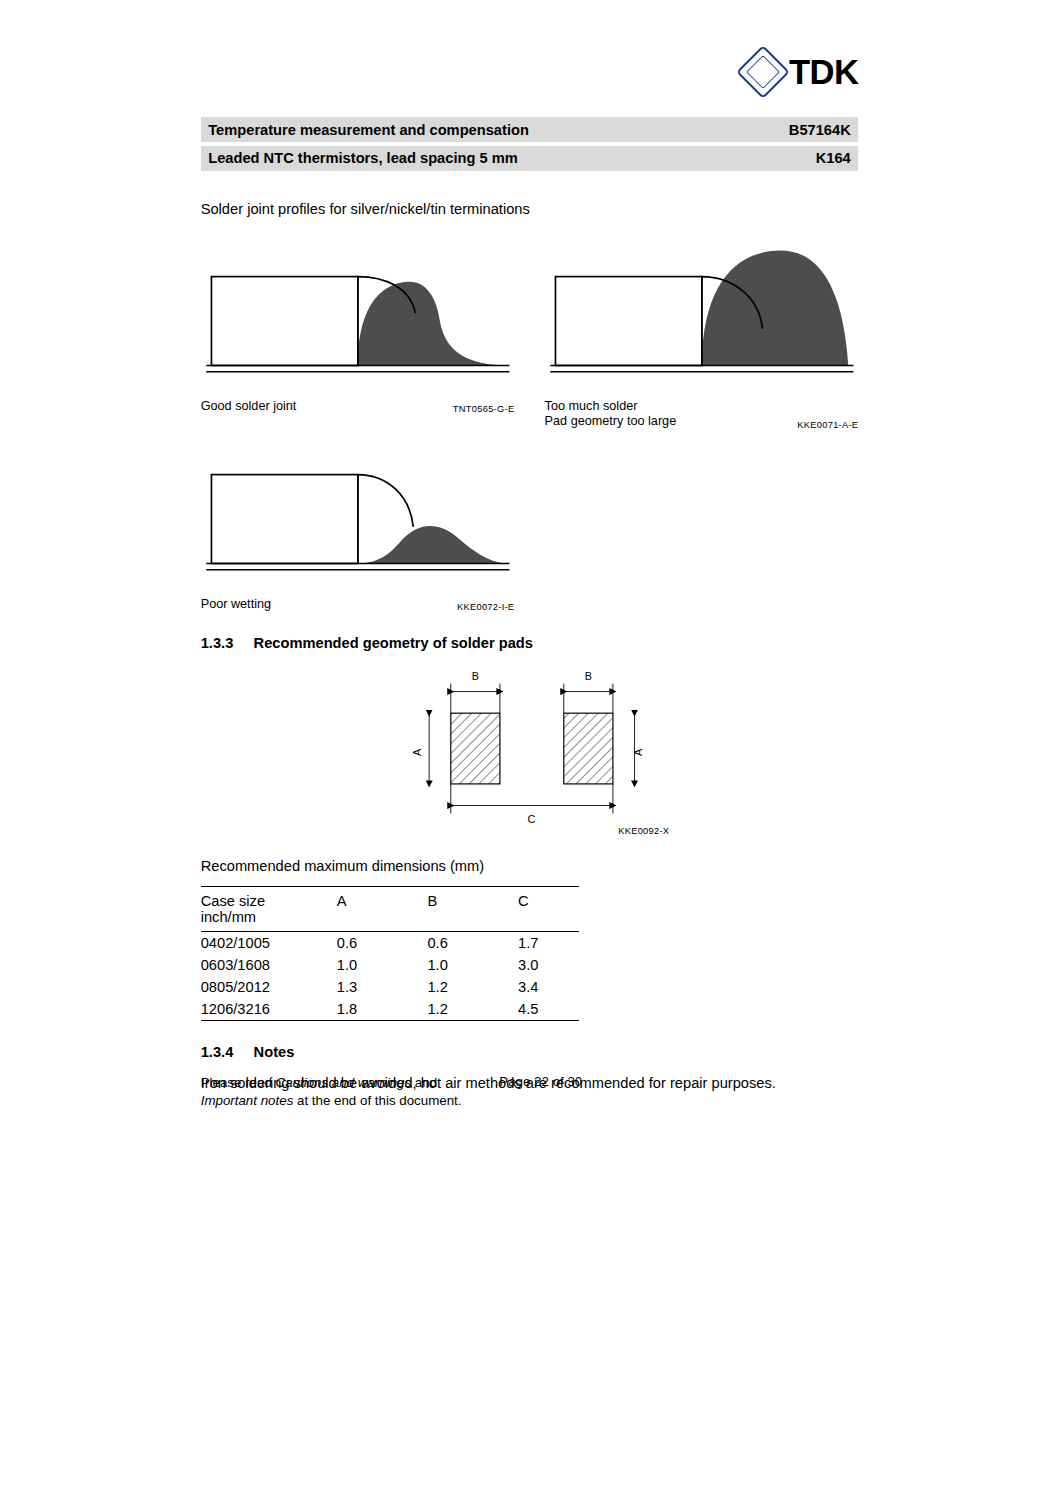TDK
Temperature measurement and compensation B57164K
Leaded NTC thermistors, lead spacing 5 mm K164
Solder joint profiles for silver/nickel/tin terminations
Good solder joint TNT0565-G-E
Too much solder
Pad geometry too large KKE0071-A-E
Poor wetting KKE0072-I-E
1.3.3 Recommended geometry of solder pads
B B A A C
KKE0092-X
Recommended maximum dimensions (mm)
| Case size inch/mm | A | B | C |
| --- | --- | --- | --- |
| 0402/1005 | 0.6 | 0.6 | 1.7 |
| 0603/1608 | 1.0 | 1.0 | 3.0 |
| 0805/2012 | 1.3 | 1.2 | 3.4 |
| 1206/3216 | 1.8 | 1.2 | 4.5 |
1.3.4 Notes
Iron soldering should be avoided, hot air methods are recommended for repair purposes.
Please read Cautions and warnings and
Important notes at the end of this document.
Page 22 of 30